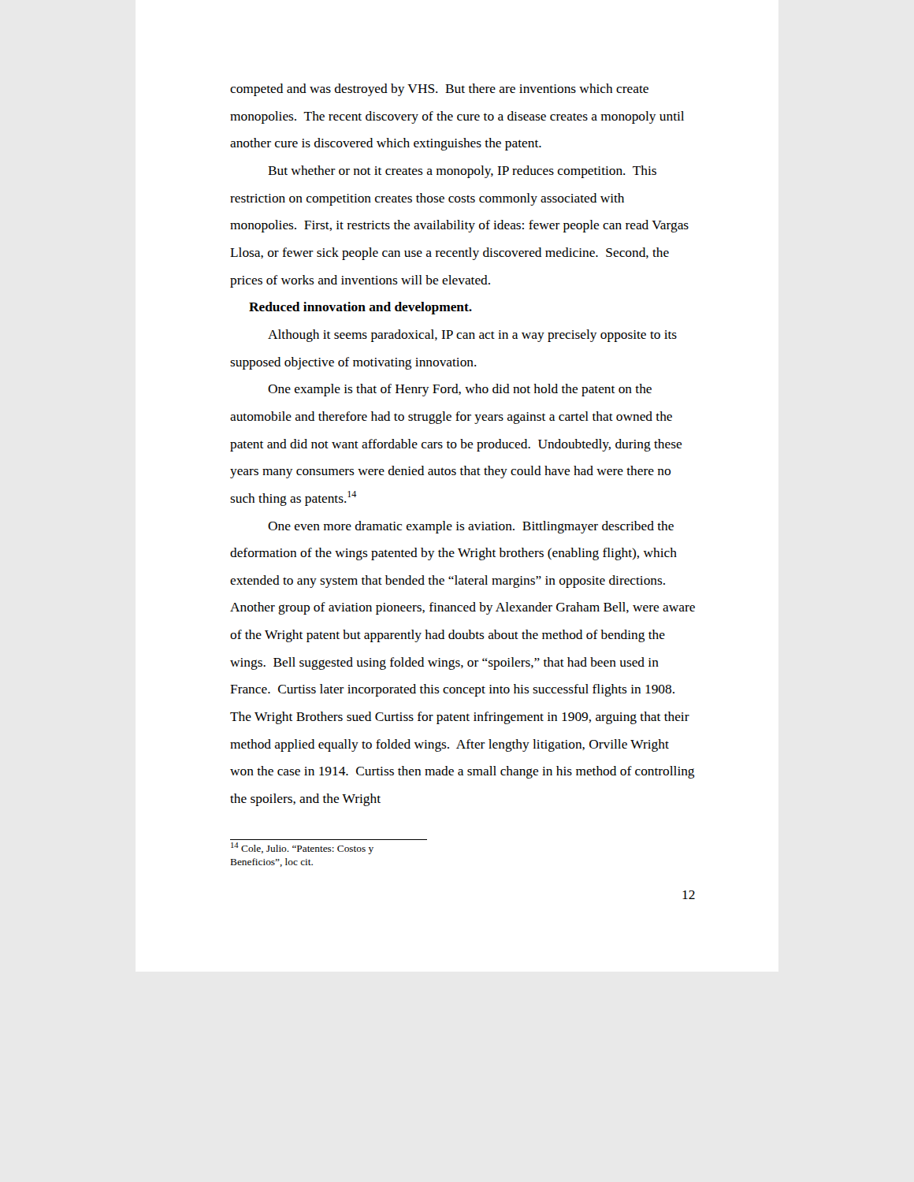competed and was destroyed by VHS. But there are inventions which create monopolies. The recent discovery of the cure to a disease creates a monopoly until another cure is discovered which extinguishes the patent.
But whether or not it creates a monopoly, IP reduces competition. This restriction on competition creates those costs commonly associated with monopolies. First, it restricts the availability of ideas: fewer people can read Vargas Llosa, or fewer sick people can use a recently discovered medicine. Second, the prices of works and inventions will be elevated.
Reduced innovation and development.
Although it seems paradoxical, IP can act in a way precisely opposite to its supposed objective of motivating innovation.
One example is that of Henry Ford, who did not hold the patent on the automobile and therefore had to struggle for years against a cartel that owned the patent and did not want affordable cars to be produced. Undoubtedly, during these years many consumers were denied autos that they could have had were there no such thing as patents.14
One even more dramatic example is aviation. Bittlingmayer described the deformation of the wings patented by the Wright brothers (enabling flight), which extended to any system that bended the “lateral margins” in opposite directions. Another group of aviation pioneers, financed by Alexander Graham Bell, were aware of the Wright patent but apparently had doubts about the method of bending the wings. Bell suggested using folded wings, or “spoilers,” that had been used in France. Curtiss later incorporated this concept into his successful flights in 1908. The Wright Brothers sued Curtiss for patent infringement in 1909, arguing that their method applied equally to folded wings. After lengthy litigation, Orville Wright won the case in 1914. Curtiss then made a small change in his method of controlling the spoilers, and the Wright
14 Cole, Julio. “Patentes: Costos y Beneficios”, loc cit.
12